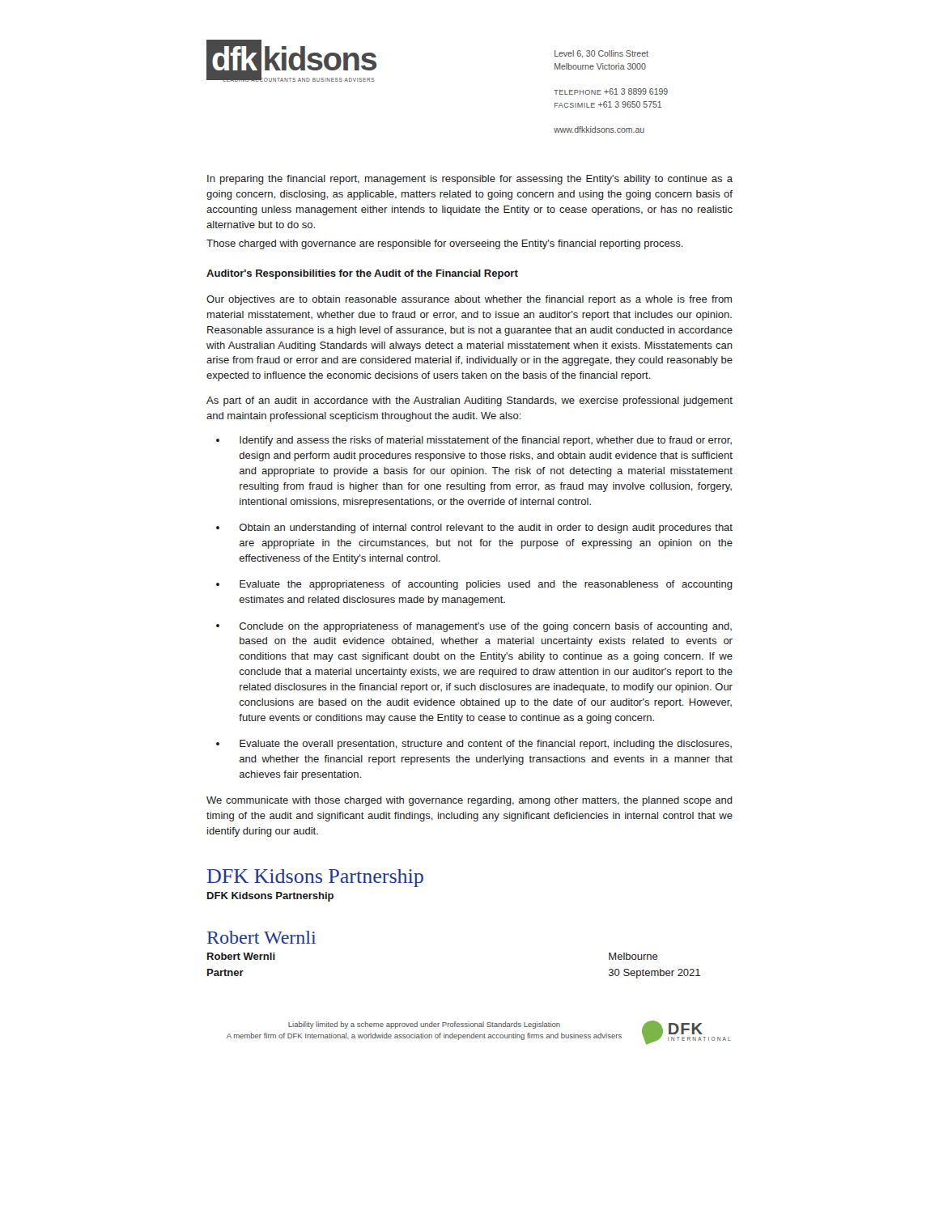dfk kidsons
LEADING ACCOUNTANTS AND BUSINESS ADVISERS
Level 6, 30 Collins Street
Melbourne Victoria 3000
TELEPHONE +61 3 8899 6199
FACSIMILE +61 3 9650 5751
www.dfkkidsons.com.au
In preparing the financial report, management is responsible for assessing the Entity's ability to continue as a going concern, disclosing, as applicable, matters related to going concern and using the going concern basis of accounting unless management either intends to liquidate the Entity or to cease operations, or has no realistic alternative but to do so.
Those charged with governance are responsible for overseeing the Entity's financial reporting process.
Auditor's Responsibilities for the Audit of the Financial Report
Our objectives are to obtain reasonable assurance about whether the financial report as a whole is free from material misstatement, whether due to fraud or error, and to issue an auditor's report that includes our opinion. Reasonable assurance is a high level of assurance, but is not a guarantee that an audit conducted in accordance with Australian Auditing Standards will always detect a material misstatement when it exists. Misstatements can arise from fraud or error and are considered material if, individually or in the aggregate, they could reasonably be expected to influence the economic decisions of users taken on the basis of the financial report.
As part of an audit in accordance with the Australian Auditing Standards, we exercise professional judgement and maintain professional scepticism throughout the audit. We also:
Identify and assess the risks of material misstatement of the financial report, whether due to fraud or error, design and perform audit procedures responsive to those risks, and obtain audit evidence that is sufficient and appropriate to provide a basis for our opinion. The risk of not detecting a material misstatement resulting from fraud is higher than for one resulting from error, as fraud may involve collusion, forgery, intentional omissions, misrepresentations, or the override of internal control.
Obtain an understanding of internal control relevant to the audit in order to design audit procedures that are appropriate in the circumstances, but not for the purpose of expressing an opinion on the effectiveness of the Entity's internal control.
Evaluate the appropriateness of accounting policies used and the reasonableness of accounting estimates and related disclosures made by management.
Conclude on the appropriateness of management's use of the going concern basis of accounting and, based on the audit evidence obtained, whether a material uncertainty exists related to events or conditions that may cast significant doubt on the Entity's ability to continue as a going concern. If we conclude that a material uncertainty exists, we are required to draw attention in our auditor's report to the related disclosures in the financial report or, if such disclosures are inadequate, to modify our opinion. Our conclusions are based on the audit evidence obtained up to the date of our auditor's report. However, future events or conditions may cause the Entity to cease to continue as a going concern.
Evaluate the overall presentation, structure and content of the financial report, including the disclosures, and whether the financial report represents the underlying transactions and events in a manner that achieves fair presentation.
We communicate with those charged with governance regarding, among other matters, the planned scope and timing of the audit and significant audit findings, including any significant deficiencies in internal control that we identify during our audit.
DFK Kidsons Partnership
DFK Kidsons Partnership
Robert Wernli
Robert Wernli
Partner
Melbourne
30 September 2021
Liability limited by a scheme approved under Professional Standards Legislation
A member firm of DFK International, a worldwide association of independent accounting firms and business advisers
DFK
INTERNATIONAL